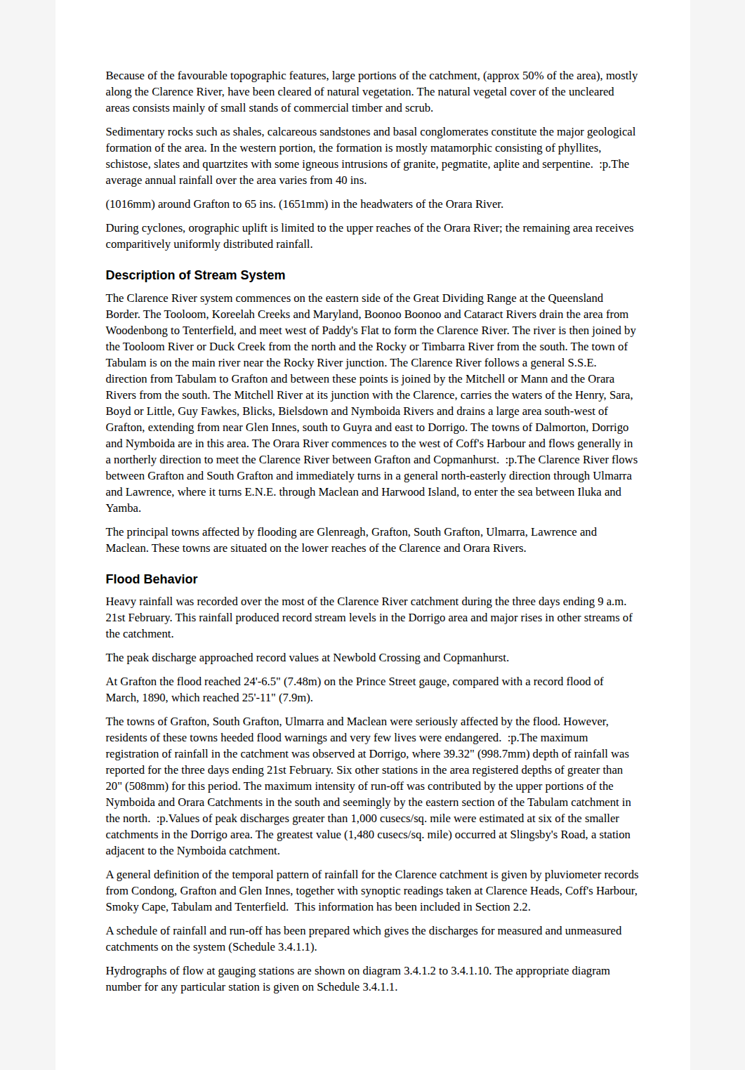Because of the favourable topographic features, large portions of the catchment, (approx 50% of the area), mostly along the Clarence River, have been cleared of natural vegetation. The natural vegetal cover of the uncleared areas consists mainly of small stands of commercial timber and scrub.
Sedimentary rocks such as shales, calcareous sandstones and basal conglomerates constitute the major geological formation of the area. In the western portion, the formation is mostly matamorphic consisting of phyllites, schistose, slates and quartzites with some igneous intrusions of granite, pegmatite, aplite and serpentine. :p.The average annual rainfall over the area varies from 40 ins.
(1016mm) around Grafton to 65 ins. (1651mm) in the headwaters of the Orara River.
During cyclones, orographic uplift is limited to the upper reaches of the Orara River; the remaining area receives comparitively uniformly distributed rainfall.
Description of Stream System
The Clarence River system commences on the eastern side of the Great Dividing Range at the Queensland Border. The Tooloom, Koreelah Creeks and Maryland, Boonoo Boonoo and Cataract Rivers drain the area from Woodenbong to Tenterfield, and meet west of Paddy's Flat to form the Clarence River. The river is then joined by the Tooloom River or Duck Creek from the north and the Rocky or Timbarra River from the south. The town of Tabulam is on the main river near the Rocky River junction. The Clarence River follows a general S.S.E. direction from Tabulam to Grafton and between these points is joined by the Mitchell or Mann and the Orara Rivers from the south. The Mitchell River at its junction with the Clarence, carries the waters of the Henry, Sara, Boyd or Little, Guy Fawkes, Blicks, Bielsdown and Nymboida Rivers and drains a large area south-west of Grafton, extending from near Glen Innes, south to Guyra and east to Dorrigo. The towns of Dalmorton, Dorrigo and Nymboida are in this area. The Orara River commences to the west of Coff's Harbour and flows generally in a northerly direction to meet the Clarence River between Grafton and Copmanhurst. :p.The Clarence River flows between Grafton and South Grafton and immediately turns in a general north-easterly direction through Ulmarra and Lawrence, where it turns E.N.E. through Maclean and Harwood Island, to enter the sea between Iluka and Yamba.
The principal towns affected by flooding are Glenreagh, Grafton, South Grafton, Ulmarra, Lawrence and Maclean. These towns are situated on the lower reaches of the Clarence and Orara Rivers.
Flood Behavior
Heavy rainfall was recorded over the most of the Clarence River catchment during the three days ending 9 a.m. 21st February. This rainfall produced record stream levels in the Dorrigo area and major rises in other streams of the catchment.
The peak discharge approached record values at Newbold Crossing and Copmanhurst.
At Grafton the flood reached 24'-6.5" (7.48m) on the Prince Street gauge, compared with a record flood of March, 1890, which reached 25'-11" (7.9m).
The towns of Grafton, South Grafton, Ulmarra and Maclean were seriously affected by the flood. However, residents of these towns heeded flood warnings and very few lives were endangered. :p.The maximum registration of rainfall in the catchment was observed at Dorrigo, where 39.32" (998.7mm) depth of rainfall was reported for the three days ending 21st February. Six other stations in the area registered depths of greater than 20" (508mm) for this period. The maximum intensity of run-off was contributed by the upper portions of the Nymboida and Orara Catchments in the south and seemingly by the eastern section of the Tabulam catchment in the north. :p.Values of peak discharges greater than 1,000 cusecs/sq. mile were estimated at six of the smaller catchments in the Dorrigo area. The greatest value (1,480 cusecs/sq. mile) occurred at Slingsby's Road, a station adjacent to the Nymboida catchment.
A general definition of the temporal pattern of rainfall for the Clarence catchment is given by pluviometer records from Condong, Grafton and Glen Innes, together with synoptic readings taken at Clarence Heads, Coff's Harbour, Smoky Cape, Tabulam and Tenterfield. This information has been included in Section 2.2.
A schedule of rainfall and run-off has been prepared which gives the discharges for measured and unmeasured catchments on the system (Schedule 3.4.1.1).
Hydrographs of flow at gauging stations are shown on diagram 3.4.1.2 to 3.4.1.10. The appropriate diagram number for any particular station is given on Schedule 3.4.1.1.